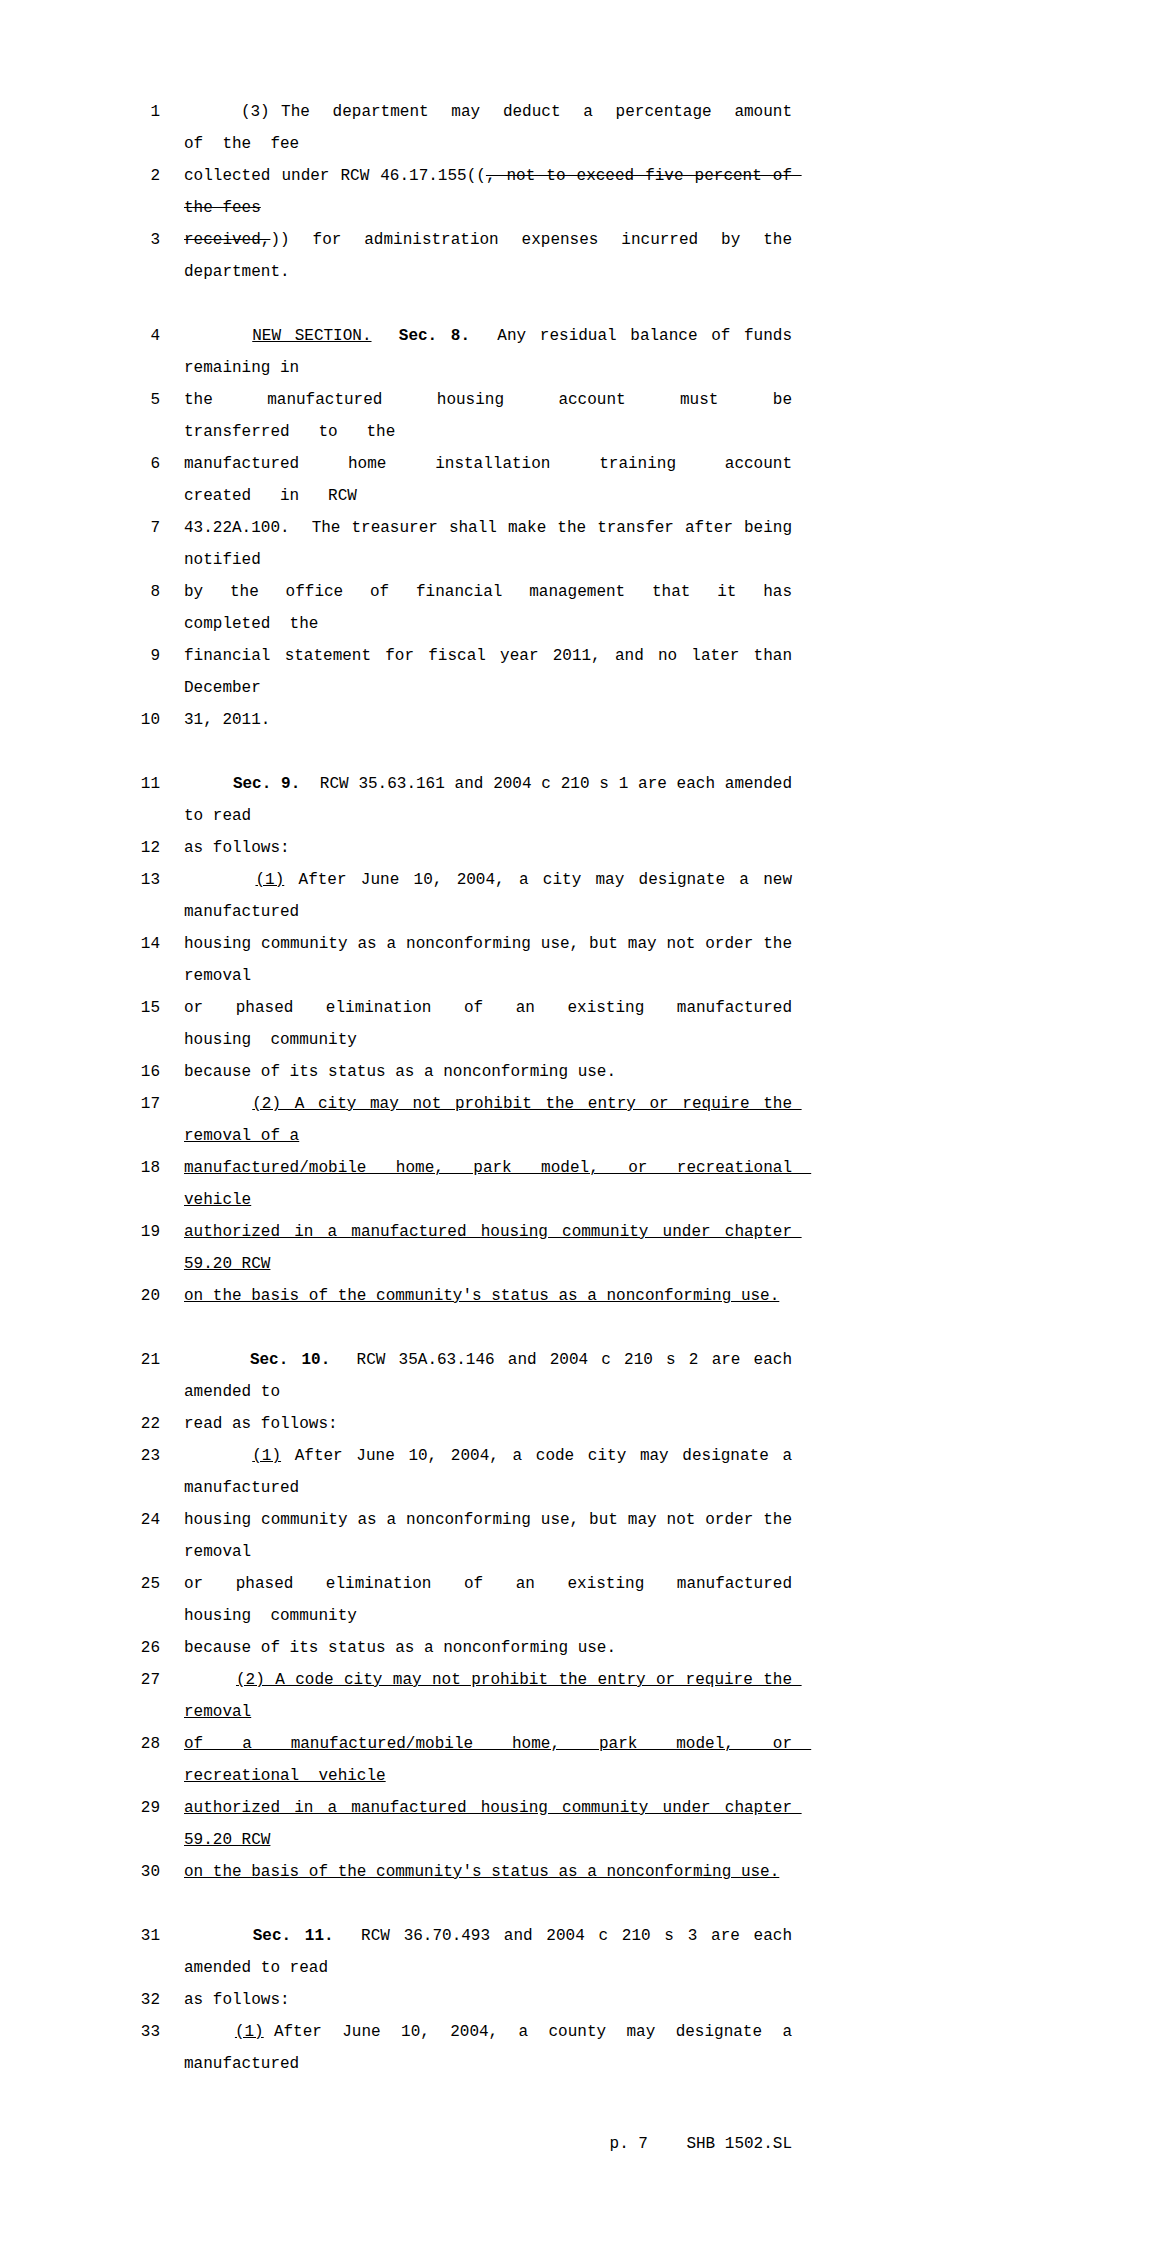1 (3) The department may deduct a percentage amount of the fee
2 collected under RCW 46.17.155((, not to exceed five percent of the fees
3 received,)) for administration expenses incurred by the department.
4 NEW SECTION. Sec. 8. Any residual balance of funds remaining in
5 the manufactured housing account must be transferred to the
6 manufactured home installation training account created in RCW
743.22A.100. The treasurer shall make the transfer after being notified
8 by the office of financial management that it has completed the
9 financial statement for fiscal year 2011, and no later than December
1031, 2011.
11 Sec. 9. RCW 35.63.161 and 2004 c 210 s 1 are each amended to read
12 as follows:
13 (1) After June 10, 2004, a city may designate a new manufactured
14 housing community as a nonconforming use, but may not order the removal
15 or phased elimination of an existing manufactured housing community
16 because of its status as a nonconforming use.
17 (2) A city may not prohibit the entry or require the removal of a
18 manufactured/mobile home, park model, or recreational vehicle
19 authorized in a manufactured housing community under chapter 59.20 RCW
20 on the basis of the community's status as a nonconforming use.
21 Sec. 10. RCW 35A.63.146 and 2004 c 210 s 2 are each amended to
22 read as follows:
23 (1) After June 10, 2004, a code city may designate a manufactured
24 housing community as a nonconforming use, but may not order the removal
25 or phased elimination of an existing manufactured housing community
26 because of its status as a nonconforming use.
27 (2) A code city may not prohibit the entry or require the removal
28 of a manufactured/mobile home, park model, or recreational vehicle
29 authorized in a manufactured housing community under chapter 59.20 RCW
30 on the basis of the community's status as a nonconforming use.
31 Sec. 11. RCW 36.70.493 and 2004 c 210 s 3 are each amended to read
32 as follows:
33 (1) After June 10, 2004, a county may designate a manufactured
p. 7 SHB 1502.SL